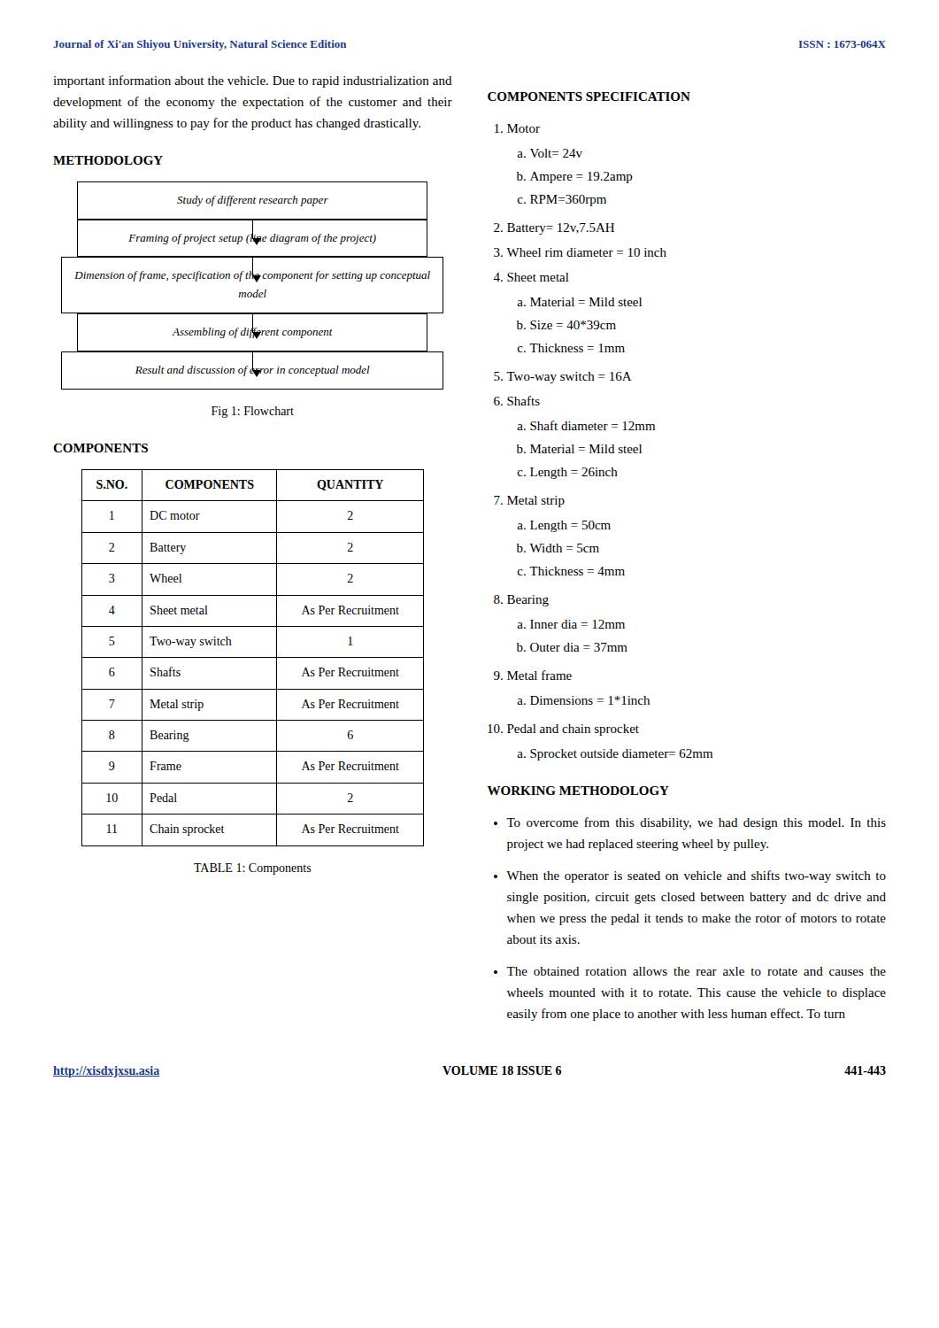Journal of Xi'an Shiyou University, Natural Science Edition ISSN : 1673-064X
important information about the vehicle. Due to rapid industrialization and development of the economy the expectation of the customer and their ability and willingness to pay for the product has changed drastically.
METHODOLOGY
Study of different research paper
Framing of project setup (line diagram of the project)
Dimension of frame, specification of the component for setting up conceptual model
Assembling of different component
Result and discussion of error in conceptual model
Fig 1: Flowchart
COMPONENTS
| S.NO. | COMPONENTS | QUANTITY |
| --- | --- | --- |
| 1 | DC motor | 2 |
| 2 | Battery | 2 |
| 3 | Wheel | 2 |
| 4 | Sheet metal | As Per Recruitment |
| 5 | Two-way switch | 1 |
| 6 | Shafts | As Per Recruitment |
| 7 | Metal strip | As Per Recruitment |
| 8 | Bearing | 6 |
| 9 | Frame | As Per Recruitment |
| 10 | Pedal | 2 |
| 11 | Chain sprocket | As Per Recruitment |
TABLE 1: Components
COMPONENTS SPECIFICATION
Motor
Volt= 24v
Ampere = 19.2amp
RPM=360rpm
Battery= 12v,7.5AH
Wheel rim diameter = 10 inch
Sheet metal
Material = Mild steel
Size = 40*39cm
Thickness = 1mm
Two-way switch = 16A
Shafts
Shaft diameter = 12mm
Material = Mild steel
Length = 26inch
Metal strip
Length = 50cm
Width = 5cm
Thickness = 4mm
Bearing
Inner dia = 12mm
Outer dia = 37mm
Metal frame
Dimensions = 1*1inch
Pedal and chain sprocket
Sprocket outside diameter= 62mm
WORKING METHODOLOGY
To overcome from this disability, we had design this model. In this project we had replaced steering wheel by pulley.
When the operator is seated on vehicle and shifts two-way switch to single position, circuit gets closed between battery and dc drive and when we press the pedal it tends to make the rotor of motors to rotate about its axis.
The obtained rotation allows the rear axle to rotate and causes the wheels mounted with it to rotate. This cause the vehicle to displace easily from one place to another with less human effect. To turn
http://xisdxjxsu.asia VOLUME 18 ISSUE 6 441-443